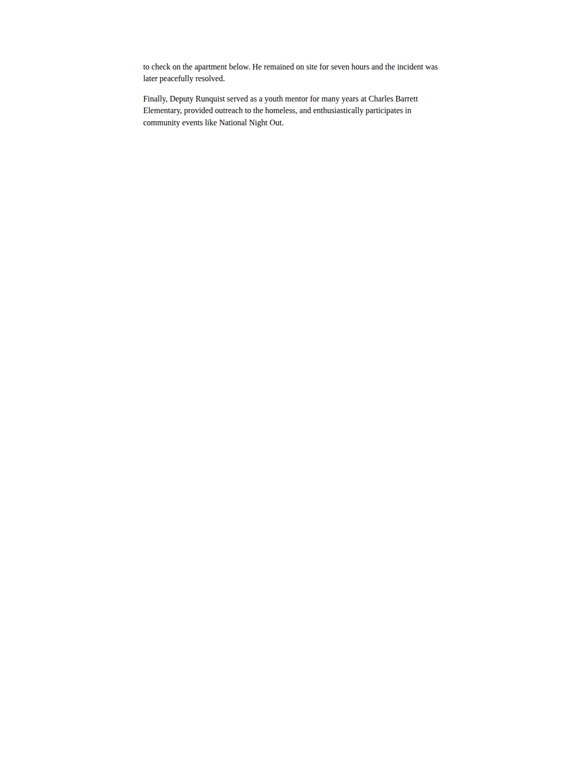to check on the apartment below. He remained on site for seven hours and the incident was later peacefully resolved.
Finally, Deputy Runquist served as a youth mentor for many years at Charles Barrett Elementary, provided outreach to the homeless, and enthusiastically participates in community events like National Night Out.